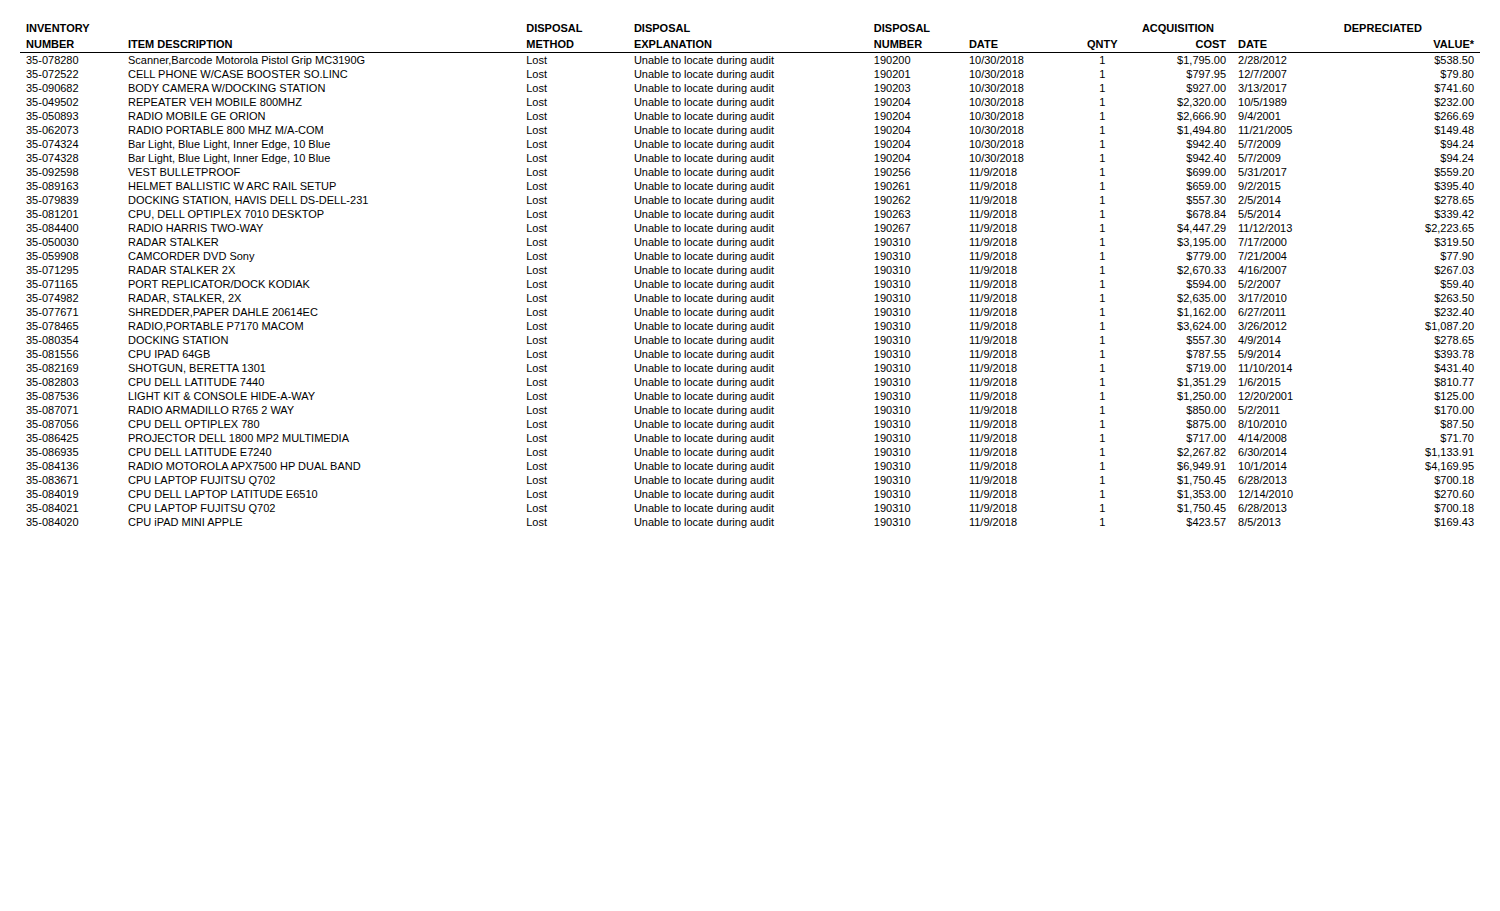| INVENTORY | DISPOSAL | DISPOSAL | DISPOSAL | ACQUISITION | DEPRECIATED |
| --- | --- | --- | --- | --- | --- |
| NUMBER | ITEM DESCRIPTION | METHOD | EXPLANATION | NUMBER | DATE | QNTY | COST | DATE | VALUE* |
| 35-078280 | Scanner,Barcode Motorola Pistol Grip MC3190G | Lost | Unable to locate during audit | 190200 | 10/30/2018 | 1 | $1,795.00 | 2/28/2012 | $538.50 |
| 35-072522 | CELL PHONE W/CASE BOOSTER SO.LINC | Lost | Unable to locate during audit | 190201 | 10/30/2018 | 1 | $797.95 | 12/7/2007 | $79.80 |
| 35-090682 | BODY CAMERA W/DOCKING STATION | Lost | Unable to locate during audit | 190203 | 10/30/2018 | 1 | $927.00 | 3/13/2017 | $741.60 |
| 35-049502 | REPEATER VEH MOBILE 800MHZ | Lost | Unable to locate during audit | 190204 | 10/30/2018 | 1 | $2,320.00 | 10/5/1989 | $232.00 |
| 35-050893 | RADIO MOBILE GE ORION | Lost | Unable to locate during audit | 190204 | 10/30/2018 | 1 | $2,666.90 | 9/4/2001 | $266.69 |
| 35-062073 | RADIO PORTABLE 800 MHZ M/A-COM | Lost | Unable to locate during audit | 190204 | 10/30/2018 | 1 | $1,494.80 | 11/21/2005 | $149.48 |
| 35-074324 | Bar Light, Blue Light, Inner Edge, 10 Blue | Lost | Unable to locate during audit | 190204 | 10/30/2018 | 1 | $942.40 | 5/7/2009 | $94.24 |
| 35-074328 | Bar Light, Blue Light, Inner Edge, 10 Blue | Lost | Unable to locate during audit | 190204 | 10/30/2018 | 1 | $942.40 | 5/7/2009 | $94.24 |
| 35-092598 | VEST BULLETPROOF | Lost | Unable to locate during audit | 190256 | 11/9/2018 | 1 | $699.00 | 5/31/2017 | $559.20 |
| 35-089163 | HELMET BALLISTIC W ARC RAIL SETUP | Lost | Unable to locate during audit | 190261 | 11/9/2018 | 1 | $659.00 | 9/2/2015 | $395.40 |
| 35-079839 | DOCKING STATION, HAVIS DELL DS-DELL-231 | Lost | Unable to locate during audit | 190262 | 11/9/2018 | 1 | $557.30 | 2/5/2014 | $278.65 |
| 35-081201 | CPU, DELL OPTIPLEX 7010 DESKTOP | Lost | Unable to locate during audit | 190263 | 11/9/2018 | 1 | $678.84 | 5/5/2014 | $339.42 |
| 35-084400 | RADIO HARRIS TWO-WAY | Lost | Unable to locate during audit | 190267 | 11/9/2018 | 1 | $4,447.29 | 11/12/2013 | $2,223.65 |
| 35-050030 | RADAR STALKER | Lost | Unable to locate during audit | 190310 | 11/9/2018 | 1 | $3,195.00 | 7/17/2000 | $319.50 |
| 35-059908 | CAMCORDER DVD Sony | Lost | Unable to locate during audit | 190310 | 11/9/2018 | 1 | $779.00 | 7/21/2004 | $77.90 |
| 35-071295 | RADAR STALKER 2X | Lost | Unable to locate during audit | 190310 | 11/9/2018 | 1 | $2,670.33 | 4/16/2007 | $267.03 |
| 35-071165 | PORT REPLICATOR/DOCK KODIAK | Lost | Unable to locate during audit | 190310 | 11/9/2018 | 1 | $594.00 | 5/2/2007 | $59.40 |
| 35-074982 | RADAR, STALKER, 2X | Lost | Unable to locate during audit | 190310 | 11/9/2018 | 1 | $2,635.00 | 3/17/2010 | $263.50 |
| 35-077671 | SHREDDER,PAPER DAHLE 20614EC | Lost | Unable to locate during audit | 190310 | 11/9/2018 | 1 | $1,162.00 | 6/27/2011 | $232.40 |
| 35-078465 | RADIO,PORTABLE P7170 MACOM | Lost | Unable to locate during audit | 190310 | 11/9/2018 | 1 | $3,624.00 | 3/26/2012 | $1,087.20 |
| 35-080354 | DOCKING STATION | Lost | Unable to locate during audit | 190310 | 11/9/2018 | 1 | $557.30 | 4/9/2014 | $278.65 |
| 35-081556 | CPU IPAD 64GB | Lost | Unable to locate during audit | 190310 | 11/9/2018 | 1 | $787.55 | 5/9/2014 | $393.78 |
| 35-082169 | SHOTGUN, BERETTA 1301 | Lost | Unable to locate during audit | 190310 | 11/9/2018 | 1 | $719.00 | 11/10/2014 | $431.40 |
| 35-082803 | CPU DELL LATITUDE 7440 | Lost | Unable to locate during audit | 190310 | 11/9/2018 | 1 | $1,351.29 | 1/6/2015 | $810.77 |
| 35-087536 | LIGHT KIT & CONSOLE HIDE-A-WAY | Lost | Unable to locate during audit | 190310 | 11/9/2018 | 1 | $1,250.00 | 12/20/2001 | $125.00 |
| 35-087071 | RADIO ARMADILLO R765 2 WAY | Lost | Unable to locate during audit | 190310 | 11/9/2018 | 1 | $850.00 | 5/2/2011 | $170.00 |
| 35-087056 | CPU DELL OPTIPLEX 780 | Lost | Unable to locate during audit | 190310 | 11/9/2018 | 1 | $875.00 | 8/10/2010 | $87.50 |
| 35-086425 | PROJECTOR DELL 1800 MP2 MULTIMEDIA | Lost | Unable to locate during audit | 190310 | 11/9/2018 | 1 | $717.00 | 4/14/2008 | $71.70 |
| 35-086935 | CPU DELL LATITUDE E7240 | Lost | Unable to locate during audit | 190310 | 11/9/2018 | 1 | $2,267.82 | 6/30/2014 | $1,133.91 |
| 35-084136 | RADIO MOTOROLA APX7500 HP DUAL BAND | Lost | Unable to locate during audit | 190310 | 11/9/2018 | 1 | $6,949.91 | 10/1/2014 | $4,169.95 |
| 35-083671 | CPU LAPTOP FUJITSU Q702 | Lost | Unable to locate during audit | 190310 | 11/9/2018 | 1 | $1,750.45 | 6/28/2013 | $700.18 |
| 35-084019 | CPU DELL LAPTOP LATITUDE E6510 | Lost | Unable to locate during audit | 190310 | 11/9/2018 | 1 | $1,353.00 | 12/14/2010 | $270.60 |
| 35-084021 | CPU LAPTOP FUJITSU Q702 | Lost | Unable to locate during audit | 190310 | 11/9/2018 | 1 | $1,750.45 | 6/28/2013 | $700.18 |
| 35-084020 | CPU iPAD MINI APPLE | Lost | Unable to locate during audit | 190310 | 11/9/2018 | 1 | $423.57 | 8/5/2013 | $169.43 |